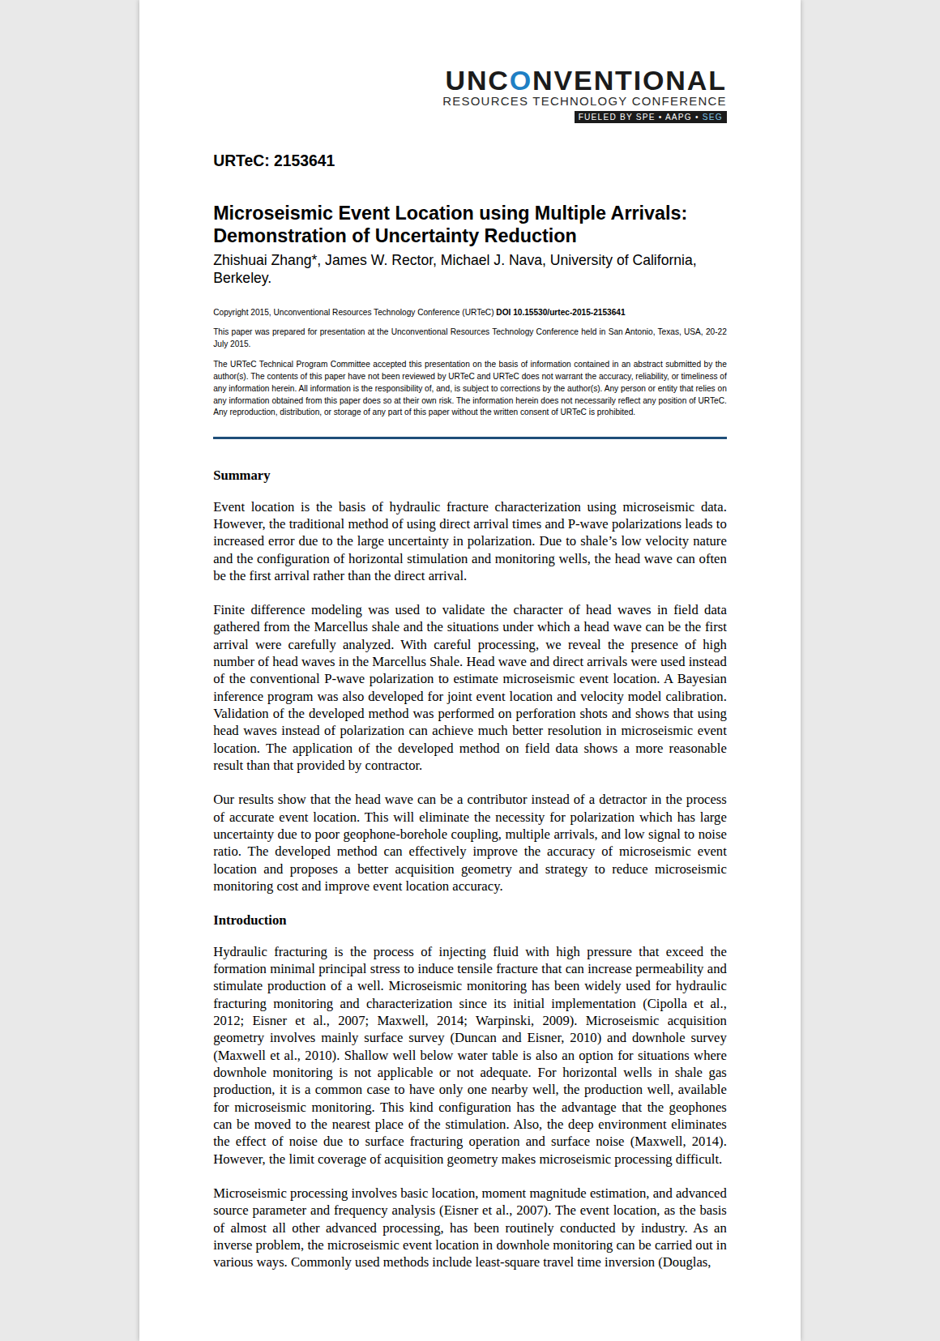UNCONVENTIONAL
RESOURCES TECHNOLOGY CONFERENCE
FUELED BY SPE • AAPG • SEG
URTeC: 2153641
Microseismic Event Location using Multiple Arrivals: Demonstration of Uncertainty Reduction
Zhishuai Zhang*, James W. Rector, Michael J. Nava, University of California, Berkeley.
Copyright 2015, Unconventional Resources Technology Conference (URTeC) DOI 10.15530/urtec-2015-2153641
This paper was prepared for presentation at the Unconventional Resources Technology Conference held in San Antonio, Texas, USA, 20-22 July 2015.
The URTeC Technical Program Committee accepted this presentation on the basis of information contained in an abstract submitted by the author(s). The contents of this paper have not been reviewed by URTeC and URTeC does not warrant the accuracy, reliability, or timeliness of any information herein. All information is the responsibility of, and, is subject to corrections by the author(s). Any person or entity that relies on any information obtained from this paper does so at their own risk. The information herein does not necessarily reflect any position of URTeC. Any reproduction, distribution, or storage of any part of this paper without the written consent of URTeC is prohibited.
Summary
Event location is the basis of hydraulic fracture characterization using microseismic data. However, the traditional method of using direct arrival times and P-wave polarizations leads to increased error due to the large uncertainty in polarization. Due to shale’s low velocity nature and the configuration of horizontal stimulation and monitoring wells, the head wave can often be the first arrival rather than the direct arrival.
Finite difference modeling was used to validate the character of head waves in field data gathered from the Marcellus shale and the situations under which a head wave can be the first arrival were carefully analyzed. With careful processing, we reveal the presence of high number of head waves in the Marcellus Shale. Head wave and direct arrivals were used instead of the conventional P-wave polarization to estimate microseismic event location. A Bayesian inference program was also developed for joint event location and velocity model calibration. Validation of the developed method was performed on perforation shots and shows that using head waves instead of polarization can achieve much better resolution in microseismic event location. The application of the developed method on field data shows a more reasonable result than that provided by contractor.
Our results show that the head wave can be a contributor instead of a detractor in the process of accurate event location. This will eliminate the necessity for polarization which has large uncertainty due to poor geophone-borehole coupling, multiple arrivals, and low signal to noise ratio. The developed method can effectively improve the accuracy of microseismic event location and proposes a better acquisition geometry and strategy to reduce microseismic monitoring cost and improve event location accuracy.
Introduction
Hydraulic fracturing is the process of injecting fluid with high pressure that exceed the formation minimal principal stress to induce tensile fracture that can increase permeability and stimulate production of a well. Microseismic monitoring has been widely used for hydraulic fracturing monitoring and characterization since its initial implementation (Cipolla et al., 2012; Eisner et al., 2007; Maxwell, 2014; Warpinski, 2009). Microseismic acquisition geometry involves mainly surface survey (Duncan and Eisner, 2010) and downhole survey (Maxwell et al., 2010). Shallow well below water table is also an option for situations where downhole monitoring is not applicable or not adequate. For horizontal wells in shale gas production, it is a common case to have only one nearby well, the production well, available for microseismic monitoring. This kind configuration has the advantage that the geophones can be moved to the nearest place of the stimulation. Also, the deep environment eliminates the effect of noise due to surface fracturing operation and surface noise (Maxwell, 2014). However, the limit coverage of acquisition geometry makes microseismic processing difficult.
Microseismic processing involves basic location, moment magnitude estimation, and advanced source parameter and frequency analysis (Eisner et al., 2007). The event location, as the basis of almost all other advanced processing, has been routinely conducted by industry. As an inverse problem, the microseismic event location in downhole monitoring can be carried out in various ways. Commonly used methods include least-square travel time inversion (Douglas,